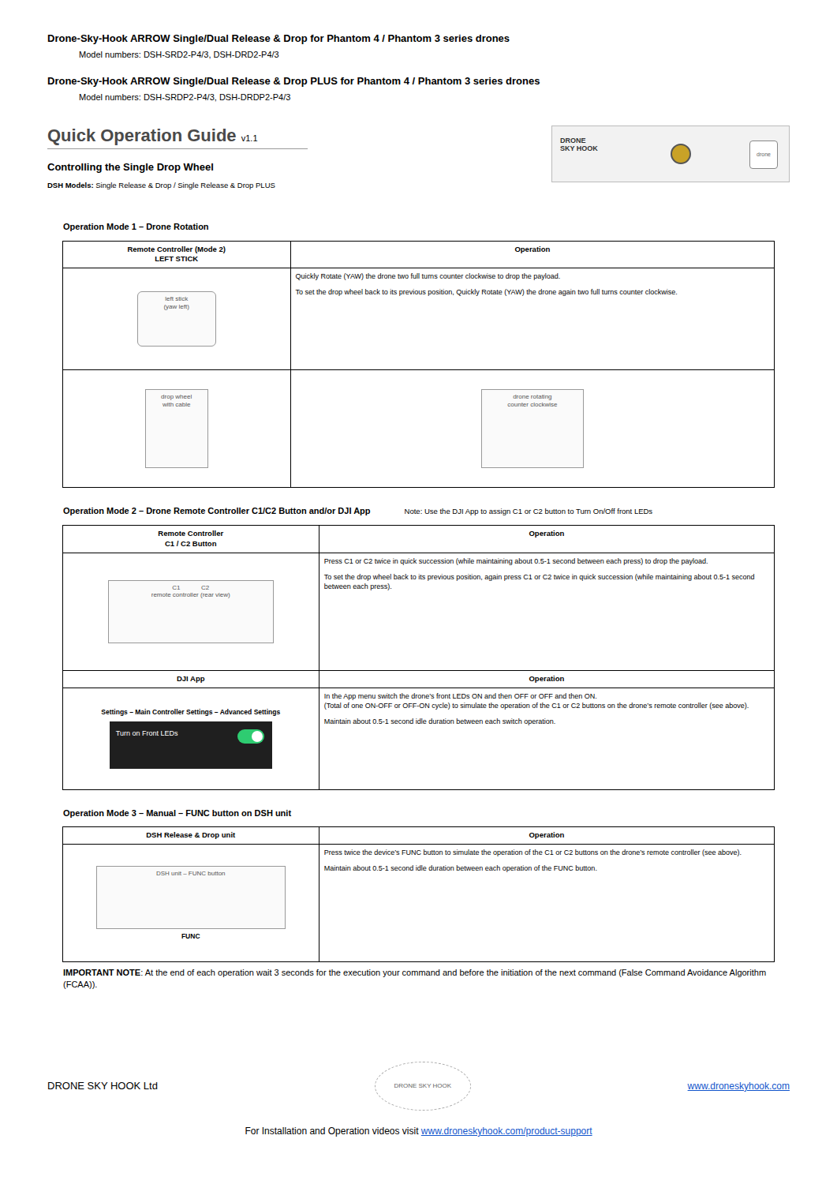Drone-Sky-Hook ARROW Single/Dual Release & Drop for Phantom 4 / Phantom 3 series drones
Model numbers: DSH-SRD2-P4/3, DSH-DRD2-P4/3
Drone-Sky-Hook ARROW Single/Dual Release & Drop PLUS for Phantom 4 / Phantom 3 series drones
Model numbers: DSH-SRDP2-P4/3, DSH-DRDP2-P4/3
DRONE
SKY HOOK
drone
Quick Operation Guide v1.1
Controlling the Single Drop Wheel
DSH Models: Single Release & Drop / Single Release & Drop PLUS
Operation Mode 1 – Drone Rotation
| Remote Controller (Mode 2) LEFT STICK | Operation |
| --- | --- |
| left stick (yaw left) | Quickly Rotate (YAW) the drone two full turns counter clockwise to drop the payload. To set the drop wheel back to its previous position, Quickly Rotate (YAW) the drone again two full turns counter clockwise. |
| drop wheel with cable | drone rotating counter clockwise |
Operation Mode 2 – Drone Remote Controller C1/C2 Button and/or DJI App Note: Use the DJI App to assign C1 or C2 button to Turn On/Off front LEDs
| Remote Controller C1 / C2 Button | Operation |
| --- | --- |
| C1 C2 remote controller (rear view) | Press C1 or C2 twice in quick succession (while maintaining about 0.5-1 second between each press) to drop the payload. To set the drop wheel back to its previous position, again press C1 or C2 twice in quick succession (while maintaining about 0.5-1 second between each press). |
| DJI App | Operation |
| Settings – Main Controller Settings – Advanced Settings Turn on Front LEDs | In the App menu switch the drone’s front LEDs ON and then OFF or OFF and then ON. (Total of one ON-OFF or OFF-ON cycle) to simulate the operation of the C1 or C2 buttons on the drone’s remote controller (see above). Maintain about 0.5-1 second idle duration between each switch operation. |
Operation Mode 3 – Manual – FUNC button on DSH unit
| DSH Release & Drop unit | Operation |
| --- | --- |
| DSH unit – FUNC button FUNC | Press twice the device’s FUNC button to simulate the operation of the C1 or C2 buttons on the drone’s remote controller (see above). Maintain about 0.5-1 second idle duration between each operation of the FUNC button. |
IMPORTANT NOTE: At the end of each operation wait 3 seconds for the execution your command and before the initiation of the next command (False Command Avoidance Algorithm (FCAA)).
DRONE SKY HOOK Ltd
DRONE SKY HOOK
www.droneskyhook.com
For Installation and Operation videos visit www.droneskyhook.com/product-support